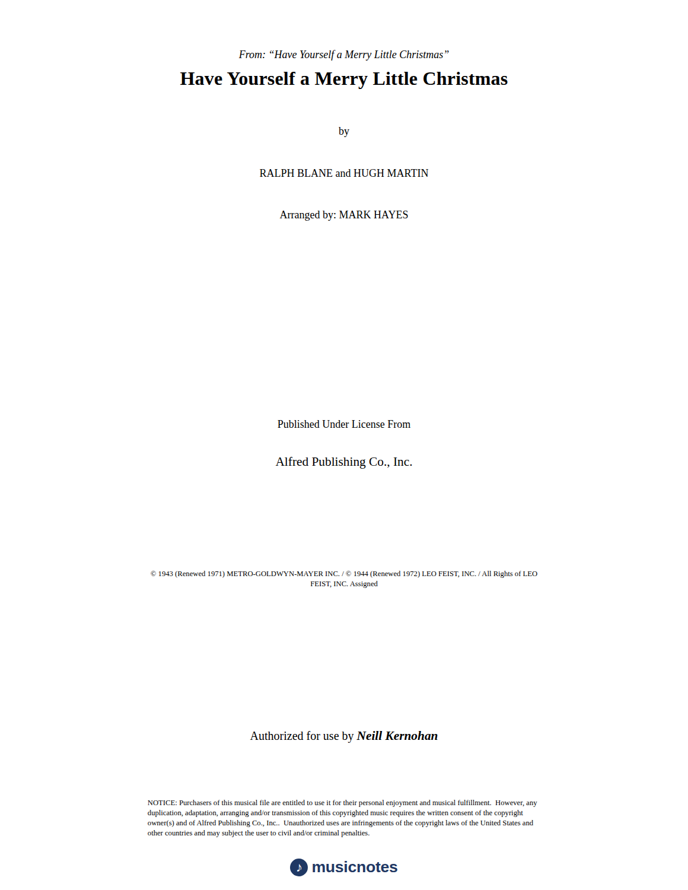From: “Have Yourself a Merry Little Christmas”
Have Yourself a Merry Little Christmas
by
RALPH BLANE and HUGH MARTIN
Arranged by: MARK HAYES
Published Under License From
Alfred Publishing Co., Inc.
© 1943 (Renewed 1971) METRO-GOLDWYN-MAYER INC. / © 1944 (Renewed 1972) LEO FEIST, INC. / All Rights of LEO FEIST, INC. Assigned
Authorized for use by Neill Kernohan
NOTICE: Purchasers of this musical file are entitled to use it for their personal enjoyment and musical fulfillment. However, any duplication, adaptation, arranging and/or transmission of this copyrighted music requires the written consent of the copyright owner(s) and of Alfred Publishing Co., Inc.. Unauthorized uses are infringements of the copyright laws of the United States and other countries and may subject the user to civil and/or criminal penalties.
♪musicnotes